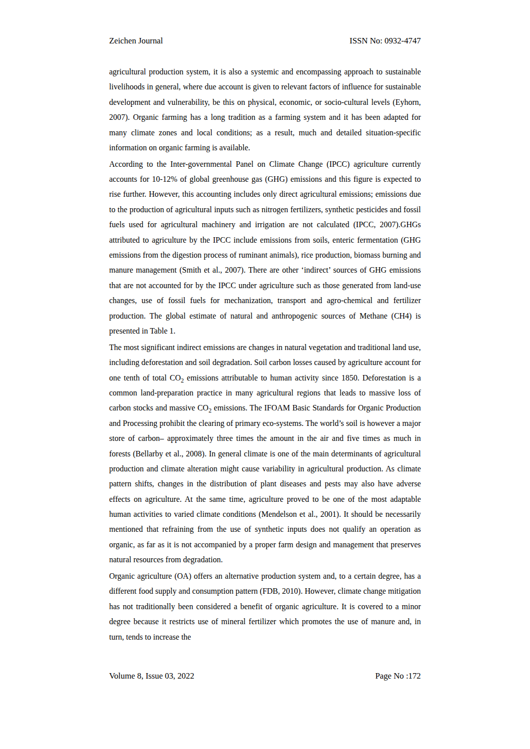Zeichen Journal
ISSN No: 0932-4747
agricultural production system, it is also a systemic and encompassing approach to sustainable livelihoods in general, where due account is given to relevant factors of influence for sustainable development and vulnerability, be this on physical, economic, or socio-cultural levels (Eyhorn, 2007). Organic farming has a long tradition as a farming system and it has been adapted for many climate zones and local conditions; as a result, much and detailed situation-specific information on organic farming is available.
According to the Inter-governmental Panel on Climate Change (IPCC) agriculture currently accounts for 10-12% of global greenhouse gas (GHG) emissions and this figure is expected to rise further. However, this accounting includes only direct agricultural emissions; emissions due to the production of agricultural inputs such as nitrogen fertilizers, synthetic pesticides and fossil fuels used for agricultural machinery and irrigation are not calculated (IPCC, 2007).GHGs attributed to agriculture by the IPCC include emissions from soils, enteric fermentation (GHG emissions from the digestion process of ruminant animals), rice production, biomass burning and manure management (Smith et al., 2007). There are other ‘indirect’ sources of GHG emissions that are not accounted for by the IPCC under agriculture such as those generated from land-use changes, use of fossil fuels for mechanization, transport and agro-chemical and fertilizer production. The global estimate of natural and anthropogenic sources of Methane (CH4) is presented in Table 1.
The most significant indirect emissions are changes in natural vegetation and traditional land use, including deforestation and soil degradation. Soil carbon losses caused by agriculture account for one tenth of total CO2 emissions attributable to human activity since 1850. Deforestation is a common land-preparation practice in many agricultural regions that leads to massive loss of carbon stocks and massive CO2 emissions. The IFOAM Basic Standards for Organic Production and Processing prohibit the clearing of primary eco-systems. The world’s soil is however a major store of carbon– approximately three times the amount in the air and five times as much in forests (Bellarby et al., 2008). In general climate is one of the main determinants of agricultural production and climate alteration might cause variability in agricultural production. As climate pattern shifts, changes in the distribution of plant diseases and pests may also have adverse effects on agriculture. At the same time, agriculture proved to be one of the most adaptable human activities to varied climate conditions (Mendelson et al., 2001). It should be necessarily mentioned that refraining from the use of synthetic inputs does not qualify an operation as organic, as far as it is not accompanied by a proper farm design and management that preserves natural resources from degradation.
Organic agriculture (OA) offers an alternative production system and, to a certain degree, has a different food supply and consumption pattern (FDB, 2010). However, climate change mitigation has not traditionally been considered a benefit of organic agriculture. It is covered to a minor degree because it restricts use of mineral fertilizer which promotes the use of manure and, in turn, tends to increase the
Volume 8, Issue 03, 2022
Page No :172